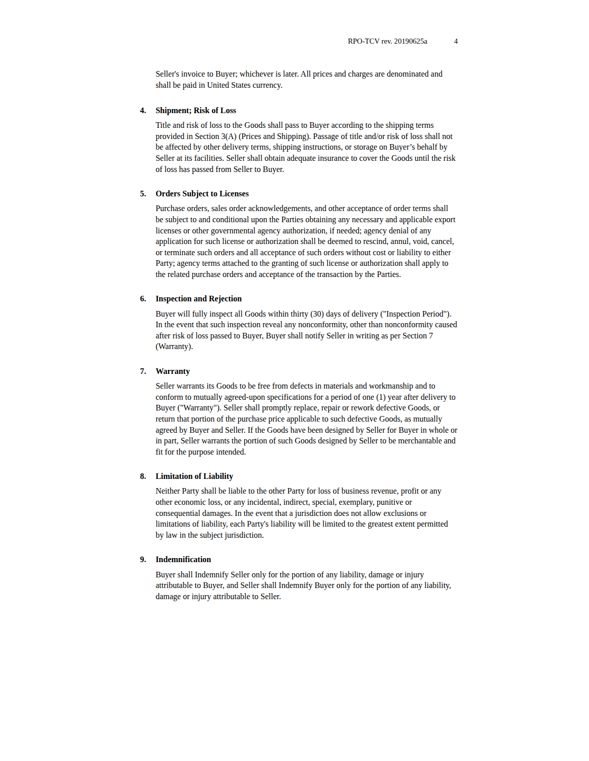RPO-TCV rev. 20190625a 4
Seller's invoice to Buyer; whichever is later. All prices and charges are denominated and shall be paid in United States currency.
4. Shipment; Risk of Loss
Title and risk of loss to the Goods shall pass to Buyer according to the shipping terms provided in Section 3(A) (Prices and Shipping). Passage of title and/or risk of loss shall not be affected by other delivery terms, shipping instructions, or storage on Buyer’s behalf by Seller at its facilities. Seller shall obtain adequate insurance to cover the Goods until the risk of loss has passed from Seller to Buyer.
5. Orders Subject to Licenses
Purchase orders, sales order acknowledgements, and other acceptance of order terms shall be subject to and conditional upon the Parties obtaining any necessary and applicable export licenses or other governmental agency authorization, if needed; agency denial of any application for such license or authorization shall be deemed to rescind, annul, void, cancel, or terminate such orders and all acceptance of such orders without cost or liability to either Party; agency terms attached to the granting of such license or authorization shall apply to the related purchase orders and acceptance of the transaction by the Parties.
6. Inspection and Rejection
Buyer will fully inspect all Goods within thirty (30) days of delivery ("Inspection Period"). In the event that such inspection reveal any nonconformity, other than nonconformity caused after risk of loss passed to Buyer, Buyer shall notify Seller in writing as per Section 7 (Warranty).
7. Warranty
Seller warrants its Goods to be free from defects in materials and workmanship and to conform to mutually agreed-upon specifications for a period of one (1) year after delivery to Buyer ("Warranty"). Seller shall promptly replace, repair or rework defective Goods, or return that portion of the purchase price applicable to such defective Goods, as mutually agreed by Buyer and Seller. If the Goods have been designed by Seller for Buyer in whole or in part, Seller warrants the portion of such Goods designed by Seller to be merchantable and fit for the purpose intended.
8. Limitation of Liability
Neither Party shall be liable to the other Party for loss of business revenue, profit or any other economic loss, or any incidental, indirect, special, exemplary, punitive or consequential damages. In the event that a jurisdiction does not allow exclusions or limitations of liability, each Party's liability will be limited to the greatest extent permitted by law in the subject jurisdiction.
9. Indemnification
Buyer shall Indemnify Seller only for the portion of any liability, damage or injury attributable to Buyer, and Seller shall Indemnify Buyer only for the portion of any liability, damage or injury attributable to Seller.